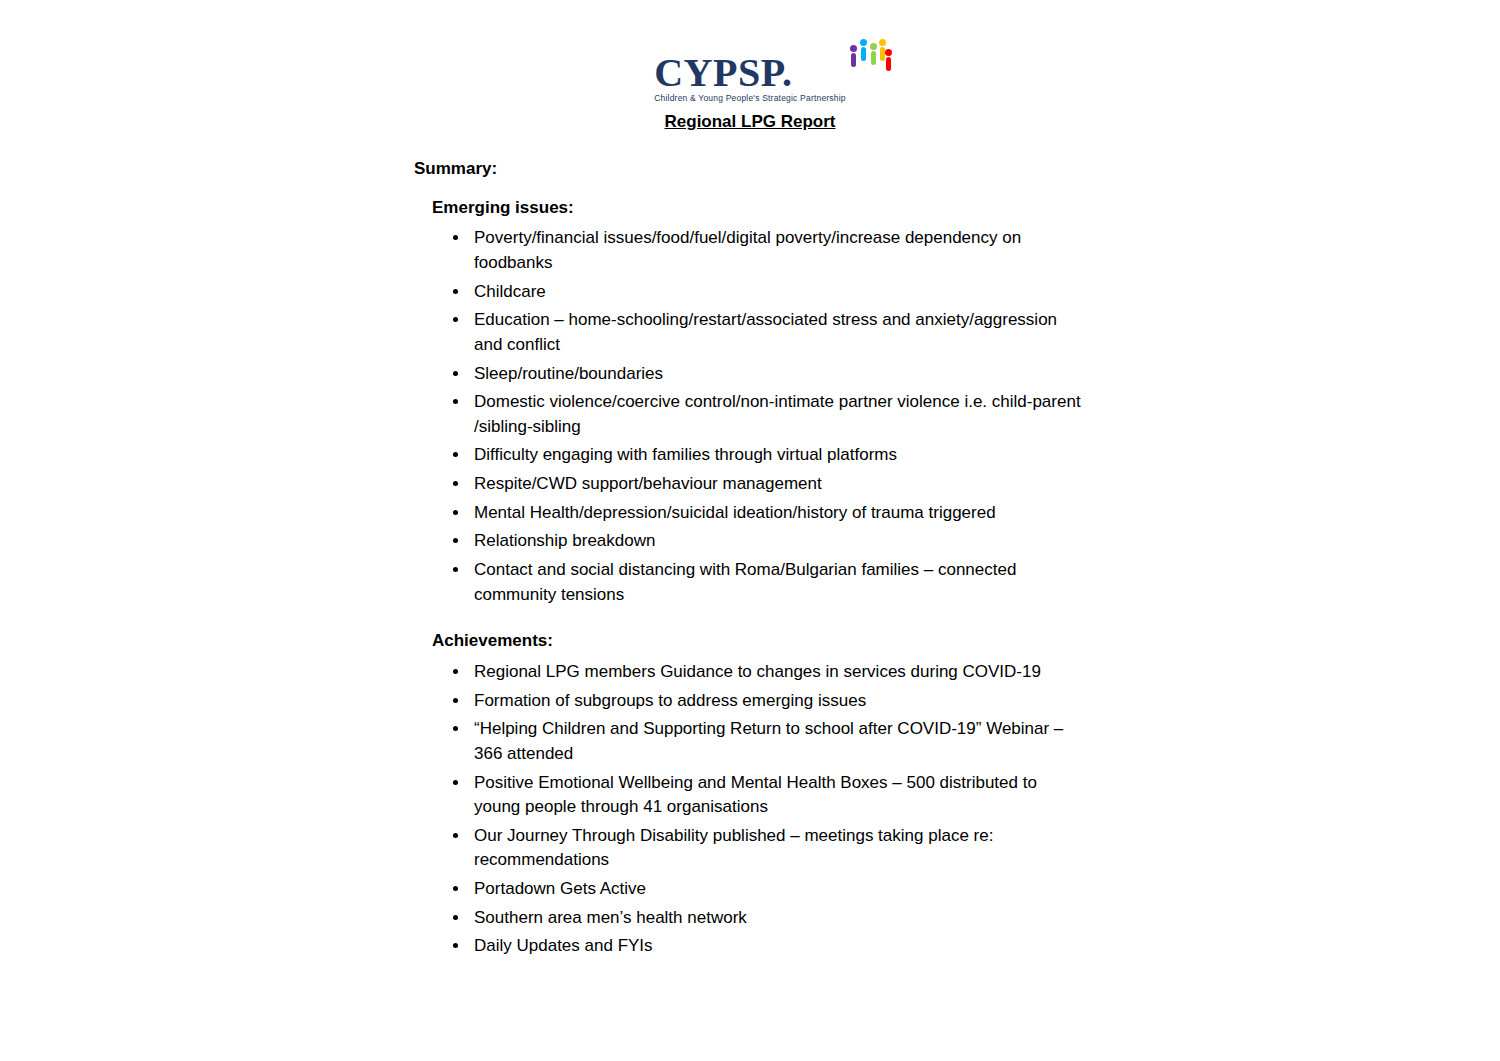CYPSP.
Children & Young People's Strategic Partnership
Regional LPG Report
Summary:
Emerging issues:
Poverty/financial issues/food/fuel/digital poverty/increase dependency on foodbanks
Childcare
Education – home-schooling/restart/associated stress and anxiety/aggression and conflict
Sleep/routine/boundaries
Domestic violence/coercive control/non-intimate partner violence i.e. child-parent /sibling-sibling
Difficulty engaging with families through virtual platforms
Respite/CWD support/behaviour management
Mental Health/depression/suicidal ideation/history of trauma triggered
Relationship breakdown
Contact and social distancing with Roma/Bulgarian families – connected community tensions
Achievements:
Regional LPG members Guidance to changes in services during COVID-19
Formation of subgroups to address emerging issues
“Helping Children and Supporting Return to school after COVID-19” Webinar – 366 attended
Positive Emotional Wellbeing and Mental Health Boxes – 500 distributed to young people through 41 organisations
Our Journey Through Disability published – meetings taking place re: recommendations
Portadown Gets Active
Southern area men’s health network
Daily Updates and FYIs